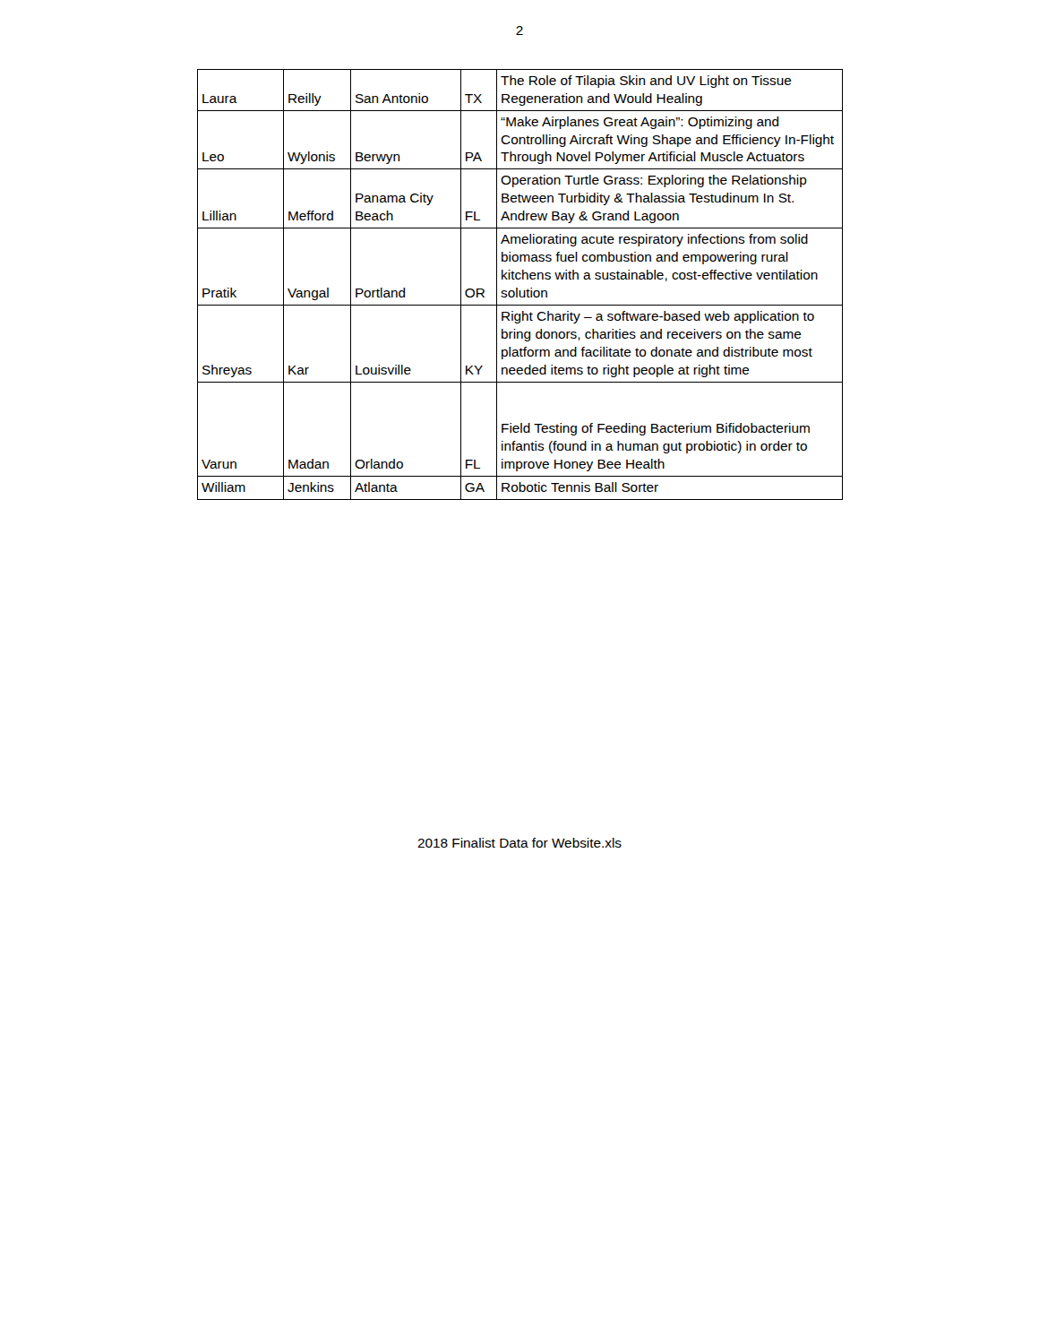2
| Laura | Reilly | San Antonio | TX | The Role of Tilapia Skin and UV Light on Tissue Regeneration and Would Healing |
| Leo | Wylonis | Berwyn | PA | “Make Airplanes Great Again”: Optimizing and Controlling Aircraft Wing Shape and Efficiency In-Flight Through Novel Polymer Artificial Muscle Actuators |
| Lillian | Mefford | Panama City Beach | FL | Operation Turtle Grass: Exploring the Relationship Between Turbidity & Thalassia Testudinum In St. Andrew Bay & Grand Lagoon |
| Pratik | Vangal | Portland | OR | Ameliorating acute respiratory infections from solid biomass fuel combustion and empowering rural kitchens with a sustainable, cost-effective ventilation solution |
| Shreyas | Kar | Louisville | KY | Right Charity – a software-based web application to bring donors, charities and receivers on the same platform and facilitate to donate and distribute most needed items to right people at right time |
| Varun | Madan | Orlando | FL | Field Testing of Feeding Bacterium Bifidobacterium infantis (found in a human gut probiotic) in order to improve Honey Bee Health |
| William | Jenkins | Atlanta | GA | Robotic Tennis Ball Sorter |
2018 Finalist Data for Website.xls